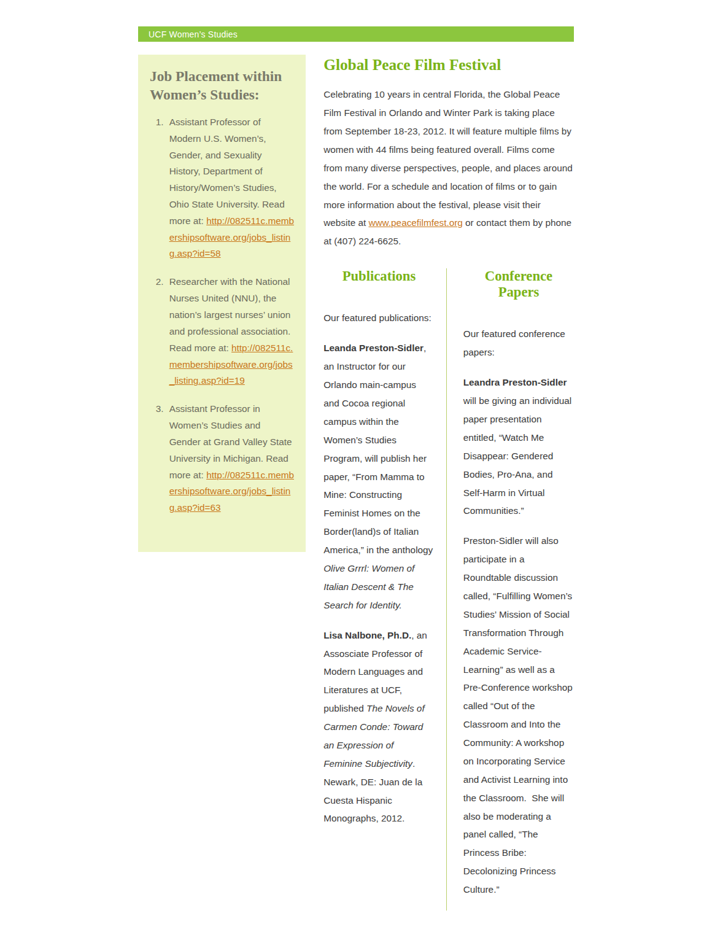UCF Women’s Studies
Job Placement within Women’s Studies:
Assistant Professor of Modern U.S. Women’s, Gender, and Sexuality History, Department of History/Women’s Studies, Ohio State University. Read more at: http://082511c.membershipsoftware.org/jobs_listing.asp?id=58
Researcher with the National Nurses United (NNU), the nation’s largest nurses’ union and professional association. Read more at: http://082511c.membershipsoftware.org/jobs_listing.asp?id=19
Assistant Professor in Women’s Studies and Gender at Grand Valley State University in Michigan. Read more at: http://082511c.membershipsoftware.org/jobs_listing.asp?id=63
Global Peace Film Festival
Celebrating 10 years in central Florida, the Global Peace Film Festival in Orlando and Winter Park is taking place from September 18-23, 2012. It will feature multiple films by women with 44 films being featured overall. Films come from many diverse perspectives, people, and places around the world. For a schedule and location of films or to gain more information about the festival, please visit their website at www.peacefilmfest.org or contact them by phone at (407) 224-6625.
Publications
Our featured publications:
Leanda Preston-Sidler, an Instructor for our Orlando main-campus and Cocoa regional campus within the Women’s Studies Program, will publish her paper, “From Mamma to Mine: Constructing Feminist Homes on the Border(land)s of Italian America,” in the anthology Olive Grrrl: Women of Italian Descent & The Search for Identity.
Lisa Nalbone, Ph.D., an Assosciate Professor of Modern Languages and Literatures at UCF, published The Novels of Carmen Conde: Toward an Expression of Feminine Subjectivity. Newark, DE: Juan de la Cuesta Hispanic Monographs, 2012.
Conference Papers
Our featured conference papers:
Leandra Preston-Sidler will be giving an individual paper presentation entitled, “Watch Me Disappear: Gendered Bodies, Pro-Ana, and Self-Harm in Virtual Communities.”
Preston-Sidler will also participate in a Roundtable discussion called, “Fulfilling Women’s Studies’ Mission of Social Transformation Through Academic Service-Learning” as well as a Pre-Conference workshop called “Out of the Classroom and Into the Community: A workshop on Incorporating Service and Activist Learning into the Classroom. She will also be moderating a panel called, “The Princess Bribe: Decolonizing Princess Culture.”